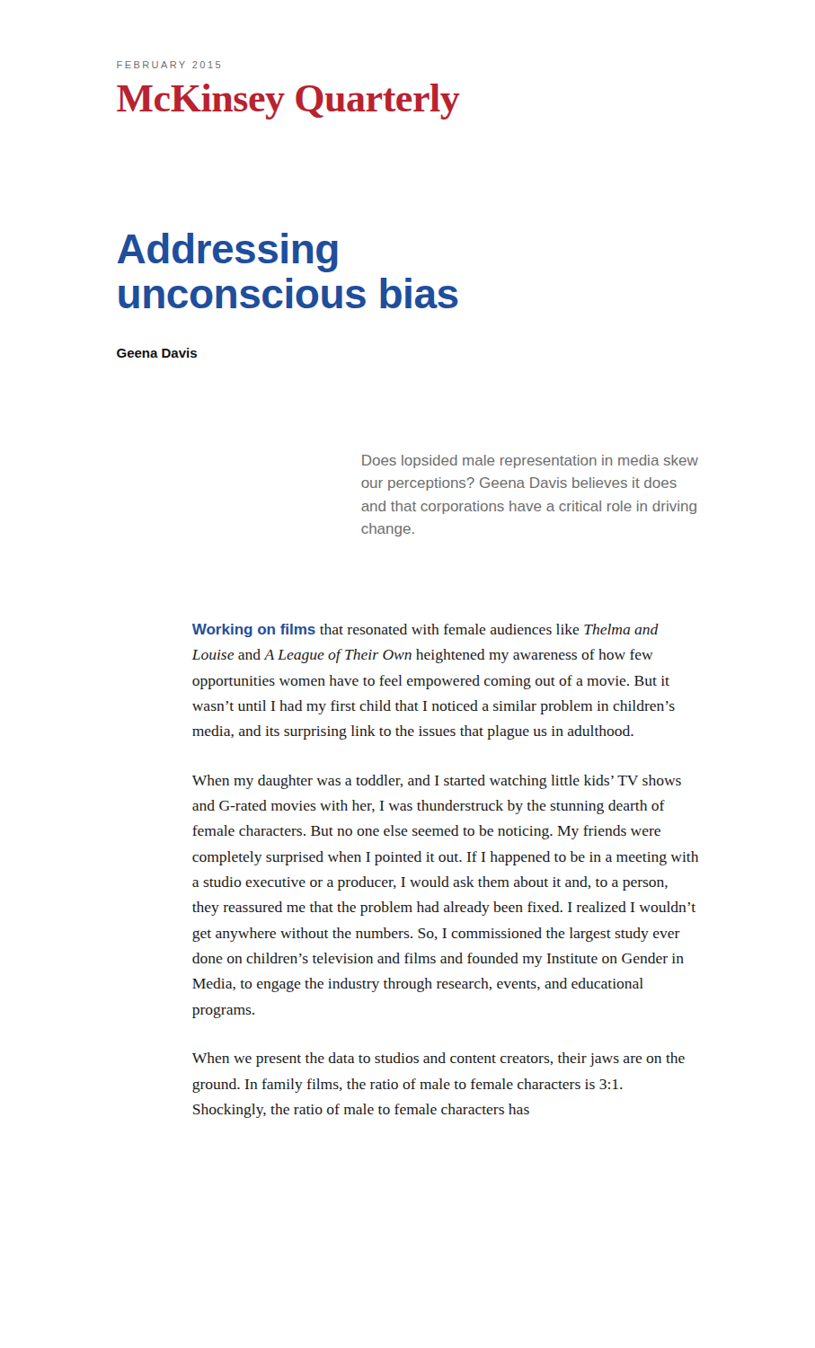February 2015
McKinsey Quarterly
Addressing
unconscious bias
Geena Davis
Does lopsided male representation in media skew our perceptions? Geena Davis believes it does and that corporations have a critical role in driving change.
Working on films that resonated with female audiences like Thelma and Louise and A League of Their Own heightened my awareness of how few opportunities women have to feel empowered coming out of a movie. But it wasn’t until I had my first child that I noticed a similar problem in children’s media, and its surprising link to the issues that plague us in adulthood.
When my daughter was a toddler, and I started watching little kids’ TV shows and G-rated movies with her, I was thunderstruck by the stunning dearth of female characters. But no one else seemed to be noticing. My friends were completely surprised when I pointed it out. If I happened to be in a meeting with a studio executive or a producer, I would ask them about it and, to a person, they reassured me that the problem had already been fixed. I realized I wouldn’t get anywhere without the numbers. So, I commissioned the largest study ever done on children’s television and films and founded my Institute on Gender in Media, to engage the industry through research, events, and educational programs.
When we present the data to studios and content creators, their jaws are on the ground. In family films, the ratio of male to female characters is 3:1. Shockingly, the ratio of male to female characters has